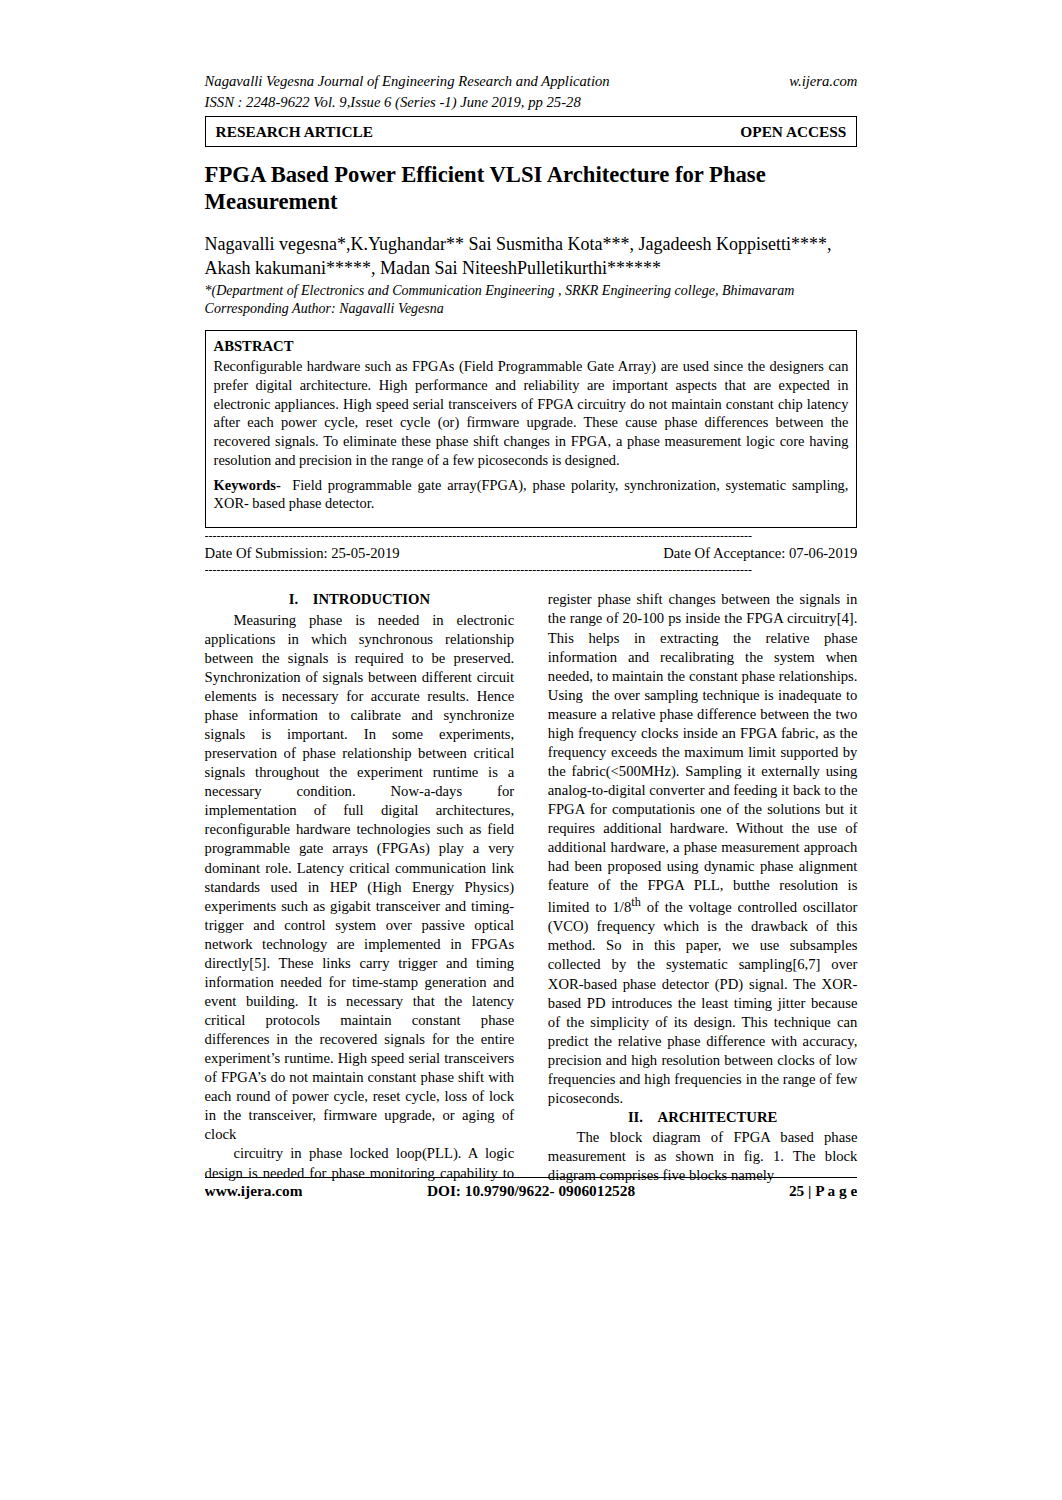Nagavalli Vegesna Journal of Engineering Research and Applicationw.ijera.com
ISSN : 2248-9622 Vol. 9,Issue 6 (Series -1) June 2019, pp 25-28
RESEARCH ARTICLE OPEN ACCESS
FPGA Based Power Efficient VLSI Architecture for Phase Measurement
Nagavalli vegesna*,K.Yughandar** Sai Susmitha Kota***, Jagadeesh Koppisetti****, Akash kakumani*****, Madan Sai NiteeshPulletikurthi******
*(Department of Electronics and Communication Engineering , SRKR Engineering college, Bhimavaram
Corresponding Author: Nagavalli Vegesna
ABSTRACT
Reconfigurable hardware such as FPGAs (Field Programmable Gate Array) are used since the designers can prefer digital architecture. High performance and reliability are important aspects that are expected in electronic appliances. High speed serial transceivers of FPGA circuitry do not maintain constant chip latency after each power cycle, reset cycle (or) firmware upgrade. These cause phase differences between the recovered signals. To eliminate these phase shift changes in FPGA, a phase measurement logic core having resolution and precision in the range of a few picoseconds is designed.
Keywords- Field programmable gate array(FPGA), phase polarity, synchronization, systematic sampling, XOR- based phase detector.
-----------------------------------------------------------------------------------------------------------------------------------------
Date Of Submission: 25-05-2019 Date Of Acceptance: 07-06-2019
-----------------------------------------------------------------------------------------------------------------------------------------
I. INTRODUCTION
Measuring phase is needed in electronic applications in which synchronous relationship between the signals is required to be preserved. Synchronization of signals between different circuit elements is necessary for accurate results. Hence phase information to calibrate and synchronize signals is important. In some experiments, preservation of phase relationship between critical signals throughout the experiment runtime is a necessary condition. Now-a-days for implementation of full digital architectures, reconfigurable hardware technologies such as field programmable gate arrays (FPGAs) play a very dominant role. Latency critical communication link standards used in HEP (High Energy Physics) experiments such as gigabit transceiver and timing-trigger and control system over passive optical network technology are implemented in FPGAs directly[5]. These links carry trigger and timing information needed for time-stamp generation and event building. It is necessary that the latency critical protocols maintain constant phase differences in the recovered signals for the entire experiment’s runtime. High speed serial transceivers of FPGA’s do not maintain constant phase shift with each round of power cycle, reset cycle, loss of lock in the transceiver, firmware upgrade, or aging of clock
circuitry in phase locked loop(PLL). A logic design is needed for phase monitoring capability to register phase shift changes between the signals in the range of 20-100 ps inside the FPGA circuitry[4]. This helps in extracting the relative phase information and recalibrating the system when needed, to maintain the constant phase relationships. Using the over sampling technique is inadequate to measure a relative phase difference between the two high frequency clocks inside an FPGA fabric, as the frequency exceeds the maximum limit supported by the fabric(<500MHz). Sampling it externally using analog-to-digital converter and feeding it back to the FPGA for computationis one of the solutions but it requires additional hardware. Without the use of additional hardware, a phase measurement approach had been proposed using dynamic phase alignment feature of the FPGA PLL, butthe resolution is limited to 1/8th of the voltage controlled oscillator (VCO) frequency which is the drawback of this method. So in this paper, we use subsamples collected by the systematic sampling[6,7] over XOR-based phase detector (PD) signal. The XOR-based PD introduces the least timing jitter because of the simplicity of its design. This technique can predict the relative phase difference with accuracy, precision and high resolution between clocks of low frequencies and high frequencies in the range of few picoseconds.
II. ARCHITECTURE
The block diagram of FPGA based phase measurement is as shown in fig. 1. The block diagram comprises five blocks namely
www.ijera.com DOI: 10.9790/9622- 0906012528 25 | P a g e